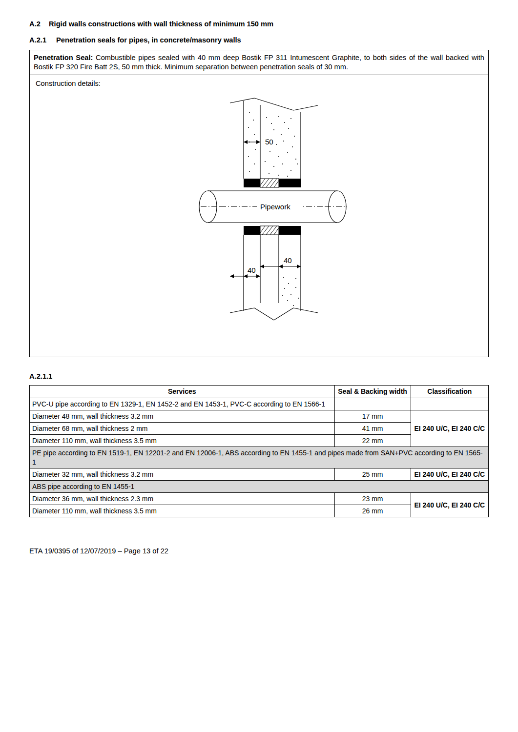A.2 Rigid walls constructions with wall thickness of minimum 150 mm
A.2.1 Penetration seals for pipes, in concrete/masonry walls
Penetration Seal: Combustible pipes sealed with 40 mm deep Bostik FP 311 Intumescent Graphite, to both sides of the wall backed with Bostik FP 320 Fire Batt 2S, 50 mm thick. Minimum separation between penetration seals of 30 mm.
Construction details:
50 Pipework 40 40
A.2.1.1
| Services | Seal & Backing width | Classification |
| --- | --- | --- |
| PVC-U pipe according to EN 1329-1, EN 1452-2 and EN 1453-1, PVC-C according to EN 1566-1 | | |
| Diameter 48 mm, wall thickness 3.2 mm | 17 mm | EI 240 U/C, EI 240 C/C |
| Diameter 68 mm, wall thickness 2 mm | 41 mm |
| Diameter 110 mm, wall thickness 3.5 mm | 22 mm |
| PE pipe according to EN 1519-1, EN 12201-2 and EN 12006-1, ABS according to EN 1455-1 and pipes made from SAN+PVC according to EN 1565-1 |
| Diameter 32 mm, wall thickness 3.2 mm | 25 mm | EI 240 U/C, EI 240 C/C |
| ABS pipe according to EN 1455-1 |
| Diameter 36 mm, wall thickness 2.3 mm | 23 mm | EI 240 U/C, EI 240 C/C |
| Diameter 110 mm, wall thickness 3.5 mm | 26 mm |
ETA 19/0395 of 12/07/2019 – Page 13 of 22